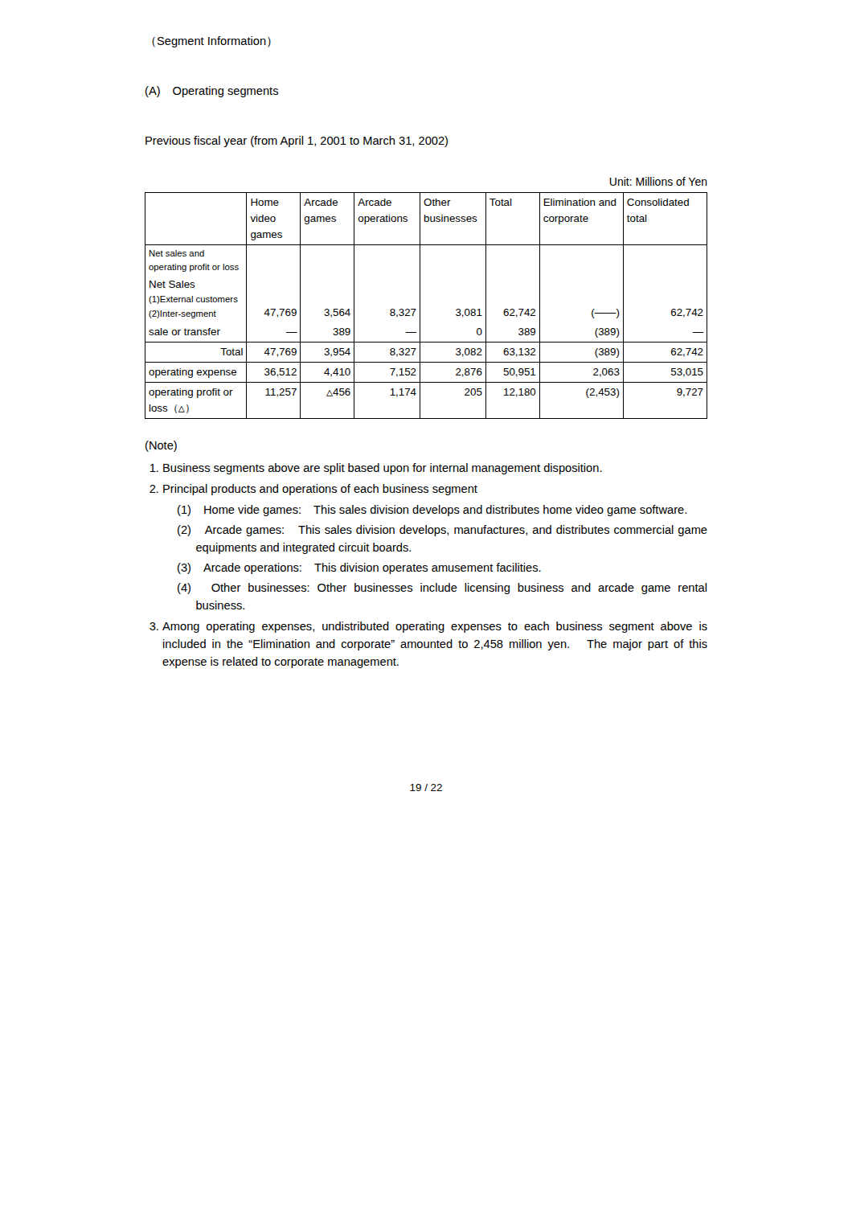（Segment Information）
(A)　Operating segments
Previous fiscal year (from April 1, 2001 to March 31, 2002)
Unit: Millions of Yen
| | Home video games | Arcade games | Arcade operations | Other businesses | Total | Elimination and corporate | Consolidated total |
| --- | --- | --- | --- | --- | --- | --- | --- |
| Net sales and operating profit or loss | | | | | | | |
| Net Sales (1)External customers (2)Inter-segment | 47,769 | 3,564 | 8,327 | 3,081 | 62,742 | (——) | 62,742 |
| sale or transfer | — | 389 | — | 0 | 389 | (389) | — |
| Total | 47,769 | 3,954 | 8,327 | 3,082 | 63,132 | (389) | 62,742 |
| operating expense | 36,512 | 4,410 | 7,152 | 2,876 | 50,951 | 2,063 | 53,015 |
| operating profit or loss（ △ ） | 11,257 | △ 456 | 1,174 | 205 | 12,180 | (2,453) | 9,727 |
(Note)
Business segments above are split based upon for internal management disposition.
Principal products and operations of each business segment
(1)　Home vide games:　This sales division develops and distributes home video game software.
(2)　Arcade games:　This sales division develops, manufactures, and distributes commercial game equipments and integrated circuit boards.
(3)　Arcade operations:　This division operates amusement facilities.
(4)　Other businesses: Other businesses include licensing business and arcade game rental business.
Among operating expenses, undistributed operating expenses to each business segment above is included in the “Elimination and corporate” amounted to 2,458 million yen.　The major part of this expense is related to corporate management.
19 / 22